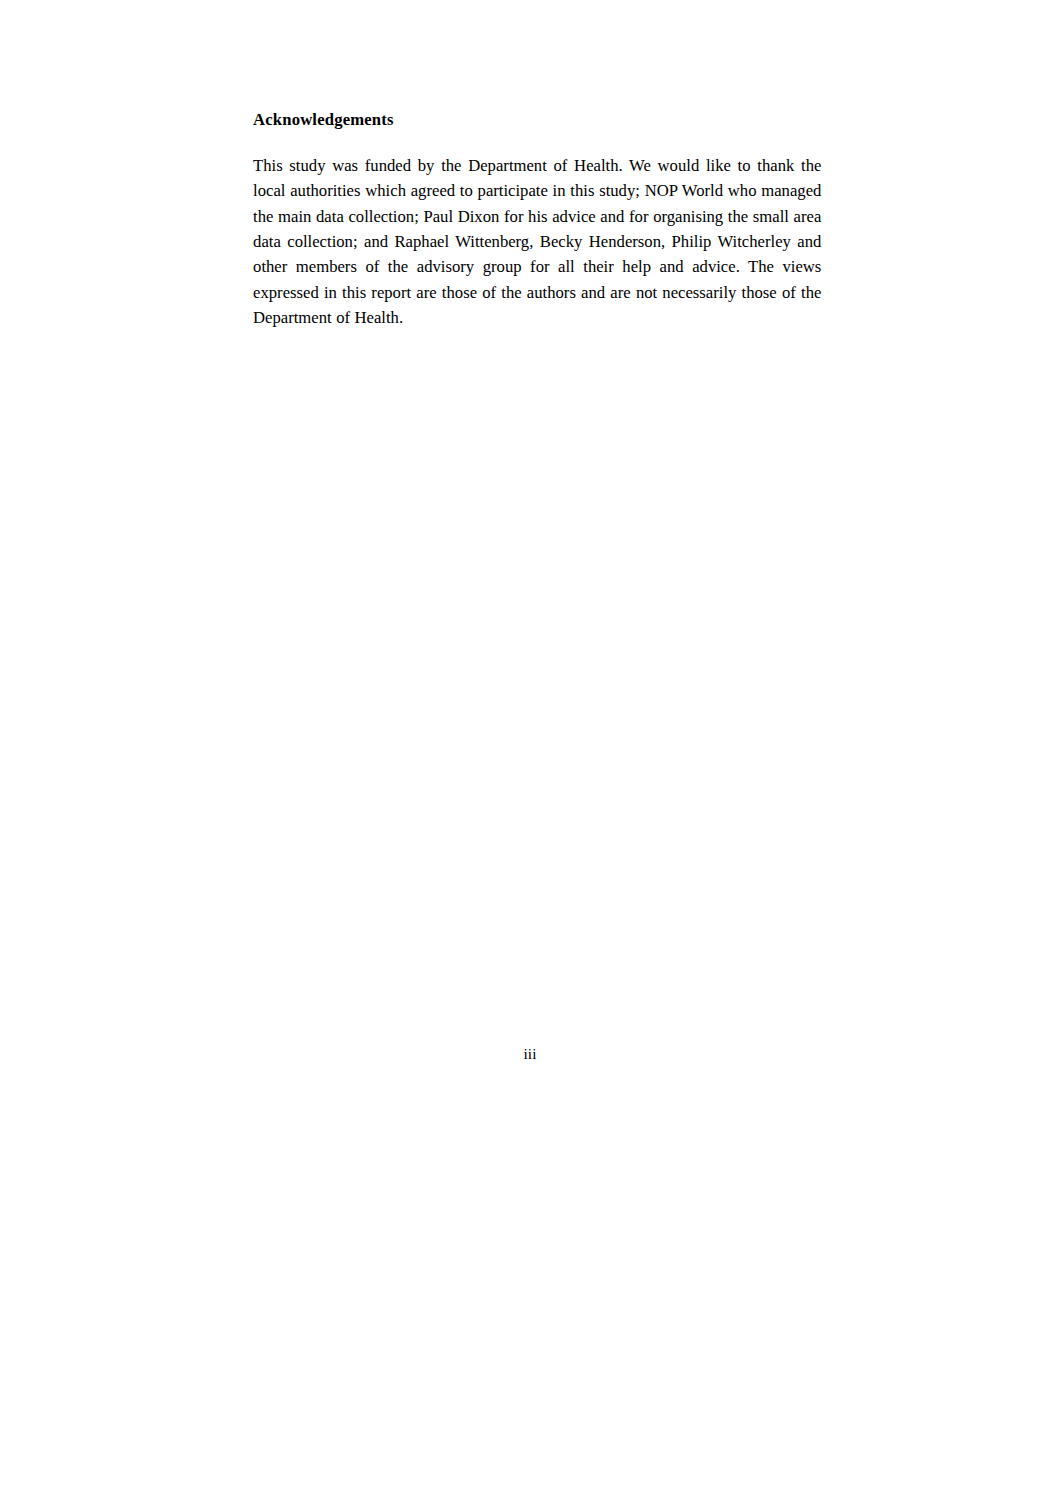Acknowledgements
This study was funded by the Department of Health. We would like to thank the local authorities which agreed to participate in this study; NOP World who managed the main data collection; Paul Dixon for his advice and for organising the small area data collection; and Raphael Wittenberg, Becky Henderson, Philip Witcherley and other members of the advisory group for all their help and advice. The views expressed in this report are those of the authors and are not necessarily those of the Department of Health.
iii